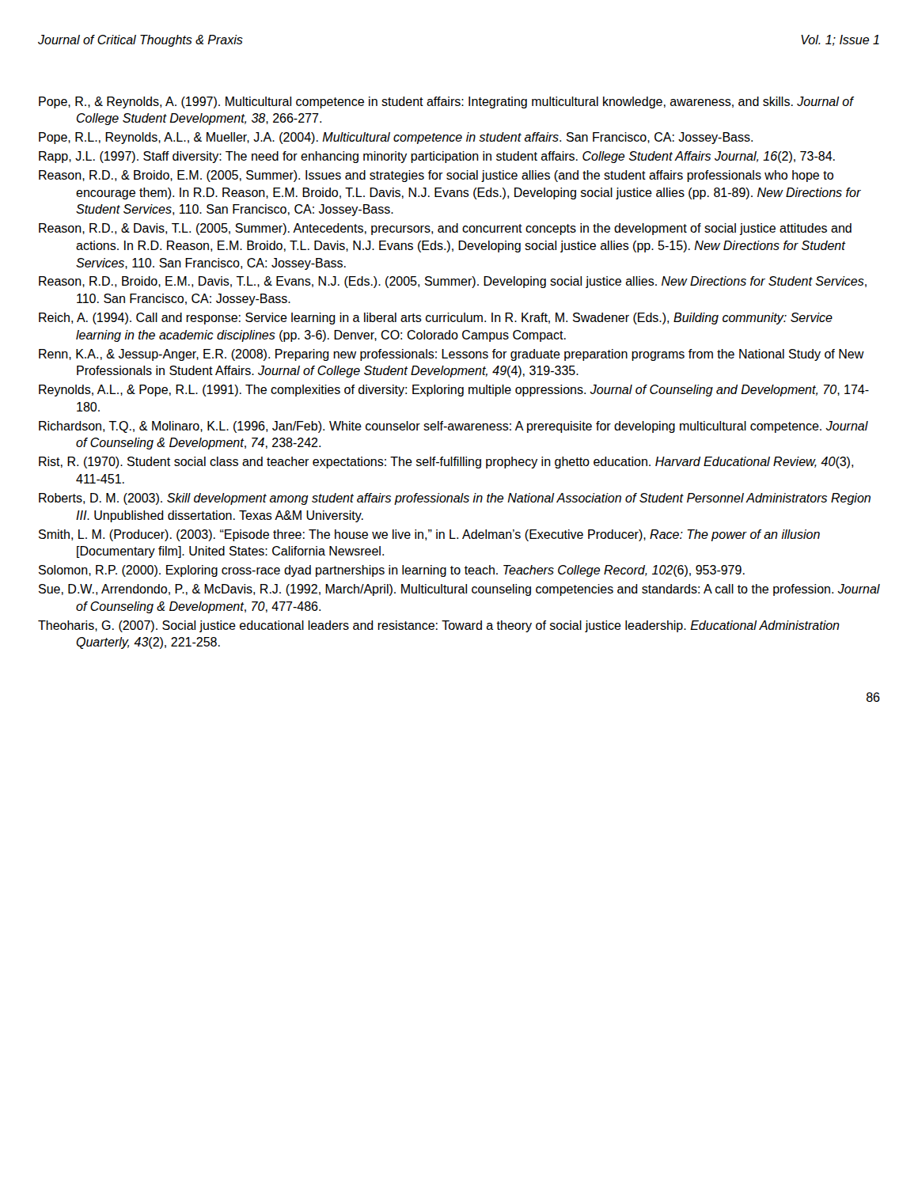Journal of Critical Thoughts & Praxis Vol. 1; Issue 1
References
Pope, R., & Reynolds, A. (1997). Multicultural competence in student affairs: Integrating multicultural knowledge, awareness, and skills. Journal of College Student Development, 38, 266-277.
Pope, R.L., Reynolds, A.L., & Mueller, J.A. (2004). Multicultural competence in student affairs. San Francisco, CA: Jossey-Bass.
Rapp, J.L. (1997). Staff diversity: The need for enhancing minority participation in student affairs. College Student Affairs Journal, 16(2), 73-84.
Reason, R.D., & Broido, E.M. (2005, Summer). Issues and strategies for social justice allies (and the student affairs professionals who hope to encourage them). In R.D. Reason, E.M. Broido, T.L. Davis, N.J. Evans (Eds.), Developing social justice allies (pp. 81-89). New Directions for Student Services, 110. San Francisco, CA: Jossey-Bass.
Reason, R.D., & Davis, T.L. (2005, Summer). Antecedents, precursors, and concurrent concepts in the development of social justice attitudes and actions. In R.D. Reason, E.M. Broido, T.L. Davis, N.J. Evans (Eds.), Developing social justice allies (pp. 5-15). New Directions for Student Services, 110. San Francisco, CA: Jossey-Bass.
Reason, R.D., Broido, E.M., Davis, T.L., & Evans, N.J. (Eds.). (2005, Summer). Developing social justice allies. New Directions for Student Services, 110. San Francisco, CA: Jossey-Bass.
Reich, A. (1994). Call and response: Service learning in a liberal arts curriculum. In R. Kraft, M. Swadener (Eds.), Building community: Service learning in the academic disciplines (pp. 3-6). Denver, CO: Colorado Campus Compact.
Renn, K.A., & Jessup-Anger, E.R. (2008). Preparing new professionals: Lessons for graduate preparation programs from the National Study of New Professionals in Student Affairs. Journal of College Student Development, 49(4), 319-335.
Reynolds, A.L., & Pope, R.L. (1991). The complexities of diversity: Exploring multiple oppressions. Journal of Counseling and Development, 70, 174-180.
Richardson, T.Q., & Molinaro, K.L. (1996, Jan/Feb). White counselor self-awareness: A prerequisite for developing multicultural competence. Journal of Counseling & Development, 74, 238-242.
Rist, R. (1970). Student social class and teacher expectations: The self-fulfilling prophecy in ghetto education. Harvard Educational Review, 40(3), 411-451.
Roberts, D. M. (2003). Skill development among student affairs professionals in the National Association of Student Personnel Administrators Region III. Unpublished dissertation. Texas A&M University.
Smith, L. M. (Producer). (2003). “Episode three: The house we live in,” in L. Adelman’s (Executive Producer), Race: The power of an illusion [Documentary film]. United States: California Newsreel.
Solomon, R.P. (2000). Exploring cross-race dyad partnerships in learning to teach. Teachers College Record, 102(6), 953-979.
Sue, D.W., Arrendondo, P., & McDavis, R.J. (1992, March/April). Multicultural counseling competencies and standards: A call to the profession. Journal of Counseling & Development, 70, 477-486.
Theoharis, G. (2007). Social justice educational leaders and resistance: Toward a theory of social justice leadership. Educational Administration Quarterly, 43(2), 221-258.
86